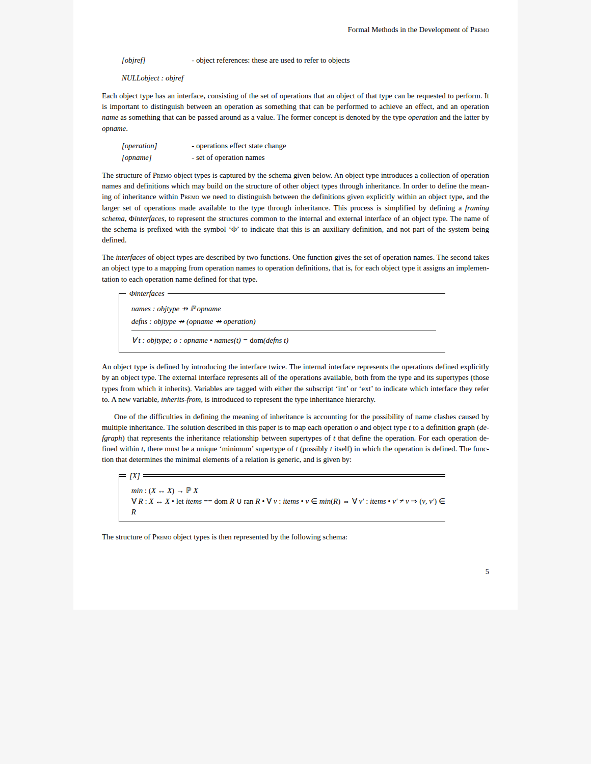Formal Methods in the Development of Premo
[objref] - object references: these are used to refer to objects
NULLobject : objref
Each object type has an interface, consisting of the set of operations that an object of that type can be requested to perform. It is important to distinguish between an operation as something that can be performed to achieve an effect, and an operation name as something that can be passed around as a value. The former concept is denoted by the type operation and the latter by opname.
[operation] - operations effect state change [opname] - set of operation names
The structure of Premo object types is captured by the schema given below. An object type introduces a collection of operation names and definitions which may build on the structure of other object types through inheritance. In order to define the meaning of inheritance within Premo we need to distinguish between the definitions given explicitly within an object type, and the larger set of operations made available to the type through inheritance. This process is simplified by defining a framing schema, Φinterfaces, to represent the structures common to the internal and external interface of an object type. The name of the schema is prefixed with the symbol ‘Φ’ to indicate that this is an auxiliary definition, and not part of the system being defined.
The interfaces of object types are described by two functions. One function gives the set of operation names. The second takes an object type to a mapping from operation names to operation definitions, that is, for each object type it assigns an implementation to each operation name defined for that type.
Φinterfaces
names : objtype ⇸ ℙ opname defns : objtype ⇸ (opname ⇸ operation)
∀ t : objtype; o : opname • names(t) = dom(defns t)
An object type is defined by introducing the interface twice. The internal interface represents the operations defined explicitly by an object type. The external interface represents all of the operations available, both from the type and its supertypes (those types from which it inherits). Variables are tagged with either the subscript ‘int’ or ‘ext’ to indicate which interface they refer to. A new variable, inherits-from, is introduced to represent the type inheritance hierarchy.
One of the difficulties in defining the meaning of inheritance is accounting for the possibility of name clashes caused by multiple inheritance. The solution described in this paper is to map each operation o and object type t to a definition graph (defgraph) that represents the inheritance relationship between supertypes of t that define the operation. For each operation defined within t, there must be a unique ‘minimum’ supertype of t (possibly t itself) in which the operation is defined. The function that determines the minimal elements of a relation is generic, and is given by:
[X]
min : (X ↔ X) → ℙ X
∀ R : X ↔ X • let items == dom R ∪ ran R • ∀ v : items • v ∈ min(R) ⇔ ∀ v′ : items • v′ ≠ v ⇒ (v, v′) ∈ R
The structure of Premo object types is then represented by the following schema:
5